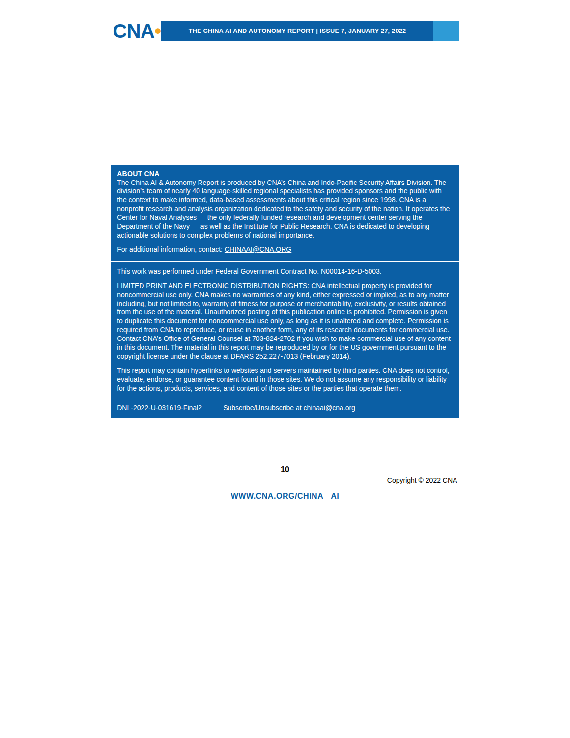CNA•
THE CHINA AI AND AUTONOMY REPORT | ISSUE 7, January 27, 2022
ABOUT CNA
The China AI & Autonomy Report is produced by CNA’s China and Indo-Pacific Security Affairs Division. The division’s team of nearly 40 language-skilled regional specialists has provided sponsors and the public with the context to make informed, data-based assessments about this critical region since 1998. CNA is a nonprofit research and analysis organization dedicated to the safety and security of the nation. It operates the Center for Naval Analyses — the only federally funded research and development center serving the Department of the Navy — as well as the Institute for Public Research. CNA is dedicated to developing actionable solutions to complex problems of national importance.
For additional information, contact: CHINAAI@CNA.ORG
This work was performed under Federal Government Contract No. N00014-16-D-5003.
LIMITED PRINT AND ELECTRONIC DISTRIBUTION RIGHTS: CNA intellectual property is provided for noncommercial use only. CNA makes no warranties of any kind, either expressed or implied, as to any matter including, but not limited to, warranty of fitness for purpose or merchantability, exclusivity, or results obtained from the use of the material. Unauthorized posting of this publication online is prohibited. Permission is given to duplicate this document for noncommercial use only, as long as it is unaltered and complete. Permission is required from CNA to reproduce, or reuse in another form, any of its research documents for commercial use. Contact CNA’s Office of General Counsel at 703-824-2702 if you wish to make commercial use of any content in this document. The material in this report may be reproduced by or for the US government pursuant to the copyright license under the clause at DFARS 252.227-7013 (February 2014).
This report may contain hyperlinks to websites and servers maintained by third parties. CNA does not control, evaluate, endorse, or guarantee content found in those sites. We do not assume any responsibility or liability for the actions, products, services, and content of those sites or the parties that operate them.
DNL-2022-U-031619-Final2 Subscribe/Unsubscribe at chinaai@cna.org
10
Copyright © 2022 CNA
WWW.CNA.ORG/CHINA AI